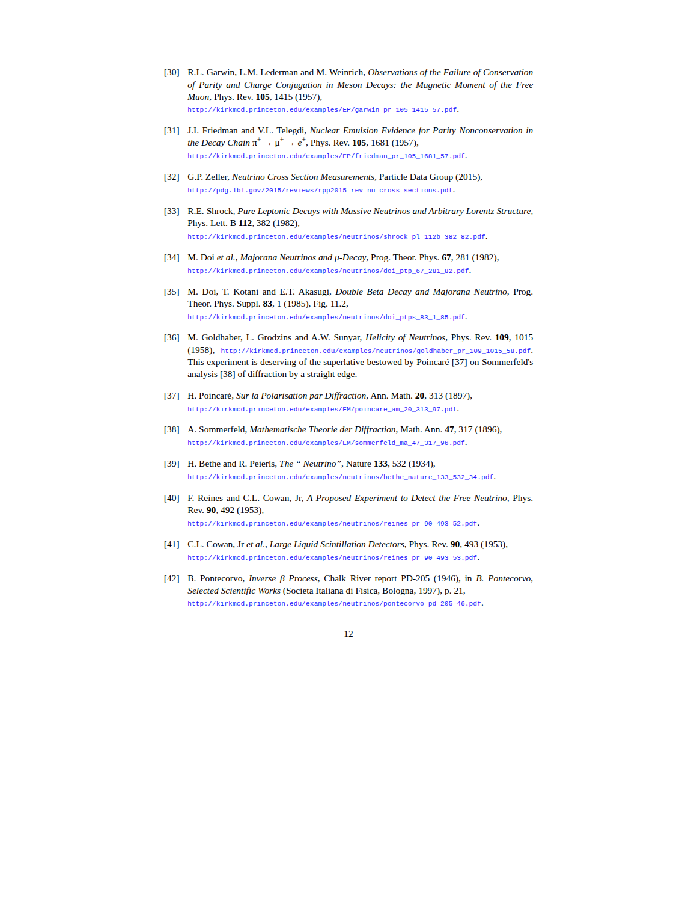[30] R.L. Garwin, L.M. Lederman and M. Weinrich, Observations of the Failure of Conservation of Parity and Charge Conjugation in Meson Decays: the Magnetic Moment of the Free Muon, Phys. Rev. 105, 1415 (1957), http://kirkmcd.princeton.edu/examples/EP/garwin_pr_105_1415_57.pdf.
[31] J.I. Friedman and V.L. Telegdi, Nuclear Emulsion Evidence for Parity Nonconservation in the Decay Chain π+ → μ+ → e+, Phys. Rev. 105, 1681 (1957), http://kirkmcd.princeton.edu/examples/EP/friedman_pr_105_1681_57.pdf.
[32] G.P. Zeller, Neutrino Cross Section Measurements, Particle Data Group (2015), http://pdg.lbl.gov/2015/reviews/rpp2015-rev-nu-cross-sections.pdf.
[33] R.E. Shrock, Pure Leptonic Decays with Massive Neutrinos and Arbitrary Lorentz Structure, Phys. Lett. B 112, 382 (1982), http://kirkmcd.princeton.edu/examples/neutrinos/shrock_pl_112b_382_82.pdf.
[34] M. Doi et al., Majorana Neutrinos and μ-Decay, Prog. Theor. Phys. 67, 281 (1982), http://kirkmcd.princeton.edu/examples/neutrinos/doi_ptp_67_281_82.pdf.
[35] M. Doi, T. Kotani and E.T. Akasugi, Double Beta Decay and Majorana Neutrino, Prog. Theor. Phys. Suppl. 83, 1 (1985), Fig. 11.2, http://kirkmcd.princeton.edu/examples/neutrinos/doi_ptps_83_1_85.pdf.
[36] M. Goldhaber, L. Grodzins and A.W. Sunyar, Helicity of Neutrinos, Phys. Rev. 109, 1015 (1958), http://kirkmcd.princeton.edu/examples/neutrinos/goldhaber_pr_109_1015_58.pdf. This experiment is deserving of the superlative bestowed by Poincaré [37] on Sommerfeld's analysis [38] of diffraction by a straight edge.
[37] H. Poincaré, Sur la Polarisation par Diffraction, Ann. Math. 20, 313 (1897), http://kirkmcd.princeton.edu/examples/EM/poincare_am_20_313_97.pdf.
[38] A. Sommerfeld, Mathematische Theorie der Diffraction, Math. Ann. 47, 317 (1896), http://kirkmcd.princeton.edu/examples/EM/sommerfeld_ma_47_317_96.pdf.
[39] H. Bethe and R. Peierls, The “ Neutrino”, Nature 133, 532 (1934), http://kirkmcd.princeton.edu/examples/neutrinos/bethe_nature_133_532_34.pdf.
[40] F. Reines and C.L. Cowan, Jr, A Proposed Experiment to Detect the Free Neutrino, Phys. Rev. 90, 492 (1953), http://kirkmcd.princeton.edu/examples/neutrinos/reines_pr_90_493_52.pdf.
[41] C.L. Cowan, Jr et al., Large Liquid Scintillation Detectors, Phys. Rev. 90, 493 (1953), http://kirkmcd.princeton.edu/examples/neutrinos/reines_pr_90_493_53.pdf.
[42] B. Pontecorvo, Inverse β Process, Chalk River report PD-205 (1946), in B. Pontecorvo, Selected Scientific Works (Societa Italiana di Fisica, Bologna, 1997), p. 21, http://kirkmcd.princeton.edu/examples/neutrinos/pontecorvo_pd-205_46.pdf.
12